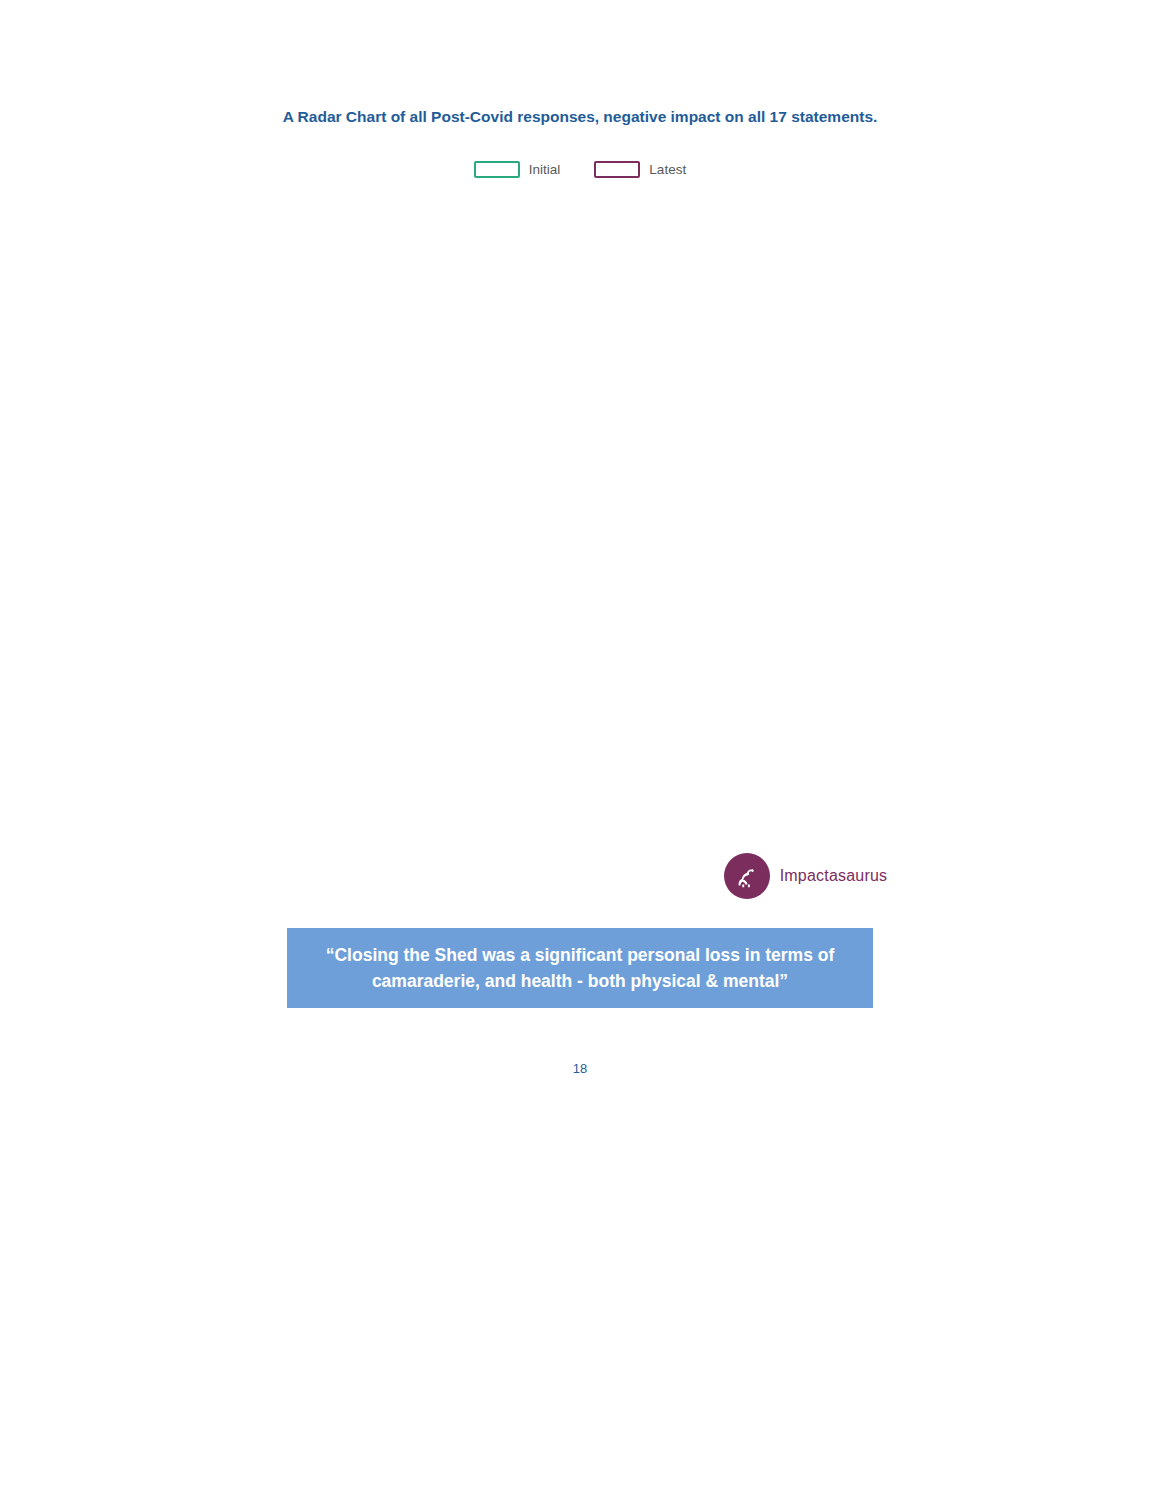A Radar Chart of all Post-Covid responses, negative impact on all 17 statements.
Initial
Latest
Impactasaurus
“Closing the Shed was a significant personal loss in terms of camaraderie, and health - both physical & mental”
18